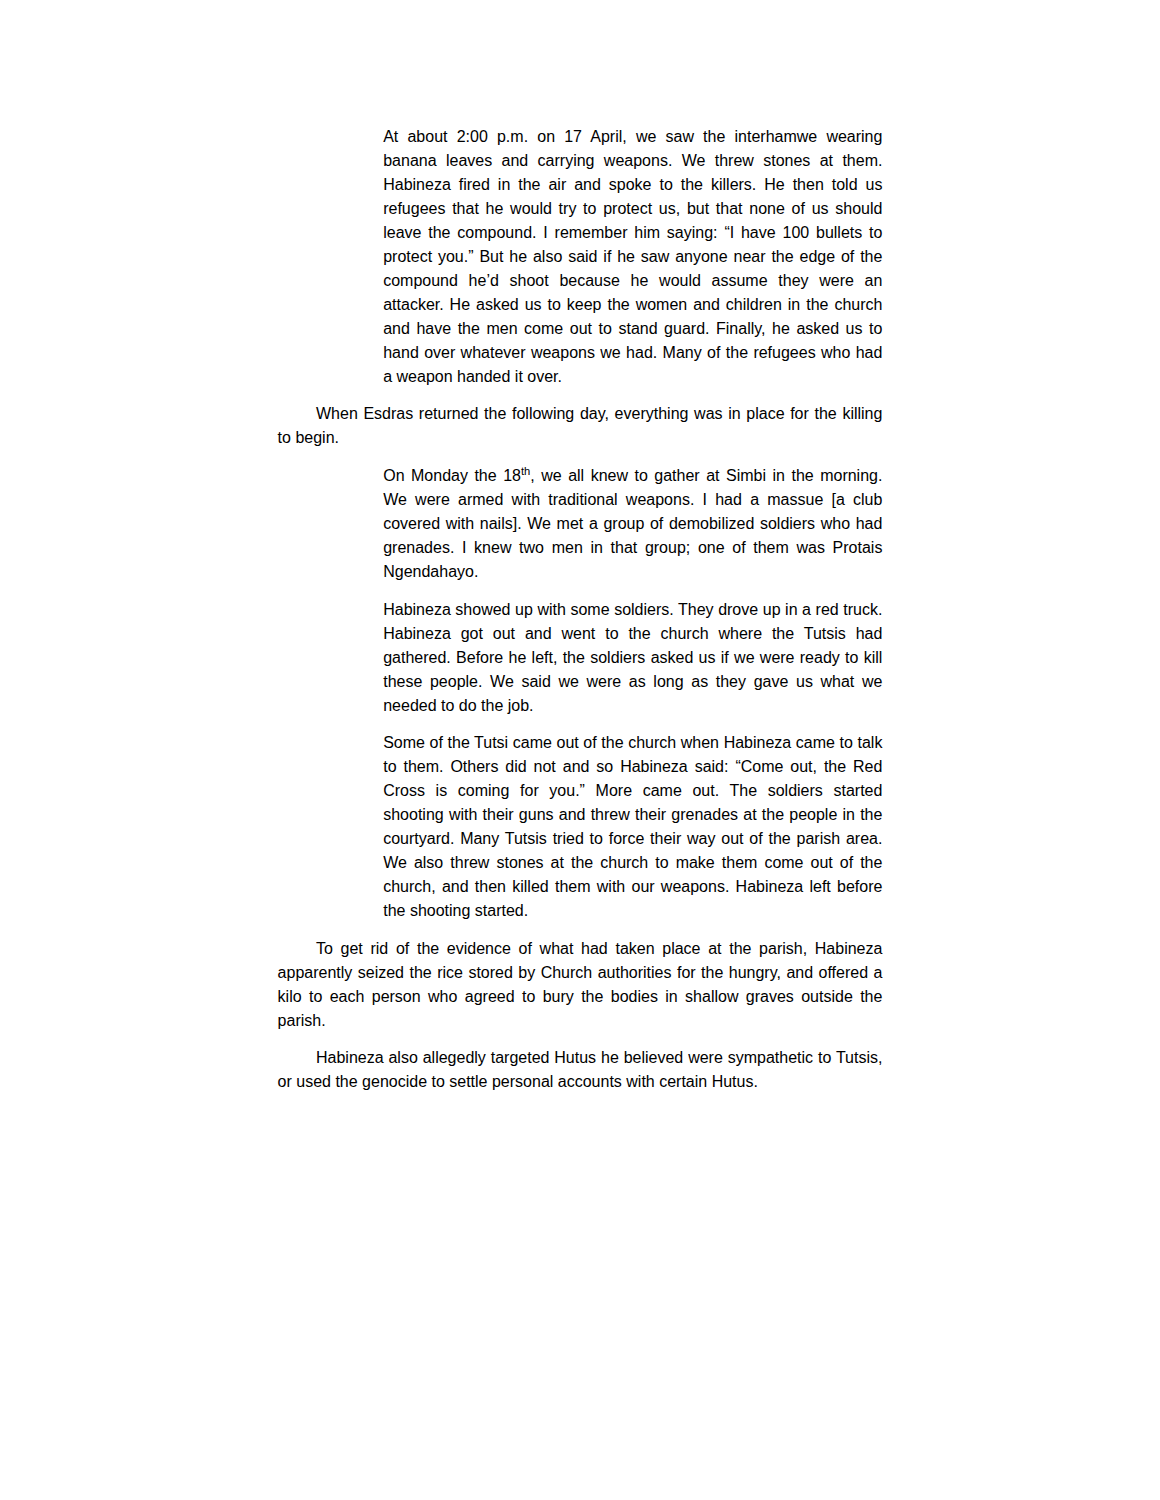At about 2:00 p.m. on 17 April, we saw the interhamwe wearing banana leaves and carrying weapons. We threw stones at them. Habineza fired in the air and spoke to the killers. He then told us refugees that he would try to protect us, but that none of us should leave the compound. I remember him saying: “I have 100 bullets to protect you.” But he also said if he saw anyone near the edge of the compound he’d shoot because he would assume they were an attacker. He asked us to keep the women and children in the church and have the men come out to stand guard. Finally, he asked us to hand over whatever weapons we had. Many of the refugees who had a weapon handed it over.
When Esdras returned the following day, everything was in place for the killing to begin.
On Monday the 18th, we all knew to gather at Simbi in the morning. We were armed with traditional weapons. I had a massue [a club covered with nails]. We met a group of demobilized soldiers who had grenades. I knew two men in that group; one of them was Protais Ngendahayo.
Habineza showed up with some soldiers. They drove up in a red truck. Habineza got out and went to the church where the Tutsis had gathered. Before he left, the soldiers asked us if we were ready to kill these people. We said we were as long as they gave us what we needed to do the job.
Some of the Tutsi came out of the church when Habineza came to talk to them. Others did not and so Habineza said: “Come out, the Red Cross is coming for you.” More came out. The soldiers started shooting with their guns and threw their grenades at the people in the courtyard. Many Tutsis tried to force their way out of the parish area. We also threw stones at the church to make them come out of the church, and then killed them with our weapons. Habineza left before the shooting started.
To get rid of the evidence of what had taken place at the parish, Habineza apparently seized the rice stored by Church authorities for the hungry, and offered a kilo to each person who agreed to bury the bodies in shallow graves outside the parish.
Habineza also allegedly targeted Hutus he believed were sympathetic to Tutsis, or used the genocide to settle personal accounts with certain Hutus.